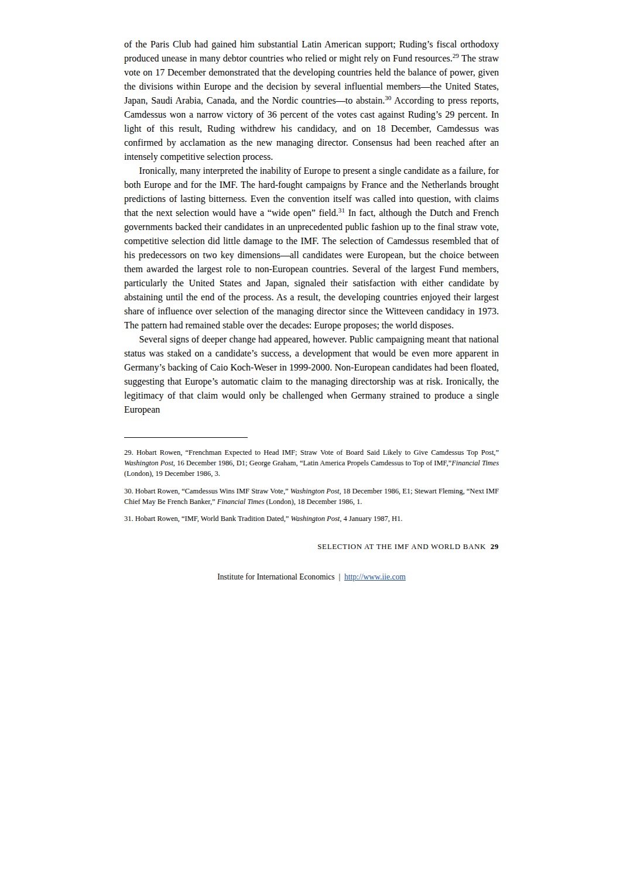of the Paris Club had gained him substantial Latin American support; Ruding’s fiscal orthodoxy produced unease in many debtor countries who relied or might rely on Fund resources.29 The straw vote on 17 December demonstrated that the developing countries held the balance of power, given the divisions within Europe and the decision by several influential members—the United States, Japan, Saudi Arabia, Canada, and the Nordic countries—to abstain.30 According to press reports, Camdessus won a narrow victory of 36 percent of the votes cast against Ruding’s 29 percent. In light of this result, Ruding withdrew his candidacy, and on 18 December, Camdessus was confirmed by acclamation as the new managing director. Consensus had been reached after an intensely competitive selection process.
Ironically, many interpreted the inability of Europe to present a single candidate as a failure, for both Europe and for the IMF. The hard-fought campaigns by France and the Netherlands brought predictions of lasting bitterness. Even the convention itself was called into question, with claims that the next selection would have a “wide open” field.31 In fact, although the Dutch and French governments backed their candidates in an unprecedented public fashion up to the final straw vote, competitive selection did little damage to the IMF. The selection of Camdessus resembled that of his predecessors on two key dimensions—all candidates were European, but the choice between them awarded the largest role to non-European countries. Several of the largest Fund members, particularly the United States and Japan, signaled their satisfaction with either candidate by abstaining until the end of the process. As a result, the developing countries enjoyed their largest share of influence over selection of the managing director since the Witteveen candidacy in 1973. The pattern had remained stable over the decades: Europe proposes; the world disposes.
Several signs of deeper change had appeared, however. Public campaigning meant that national status was staked on a candidate’s success, a development that would be even more apparent in Germany’s backing of Caio Koch-Weser in 1999-2000. Non-European candidates had been floated, suggesting that Europe’s automatic claim to the managing directorship was at risk. Ironically, the legitimacy of that claim would only be challenged when Germany strained to produce a single European
29. Hobart Rowen, “Frenchman Expected to Head IMF; Straw Vote of Board Said Likely to Give Camdessus Top Post,” Washington Post, 16 December 1986, D1; George Graham, “Latin America Propels Camdessus to Top of IMF,”Financial Times (London), 19 December 1986, 3.
30. Hobart Rowen, “Camdessus Wins IMF Straw Vote,” Washington Post, 18 December 1986, E1; Stewart Fleming, “Next IMF Chief May Be French Banker,” Financial Times (London), 18 December 1986, 1.
31. Hobart Rowen, “IMF, World Bank Tradition Dated,” Washington Post, 4 January 1987, H1.
SELECTION AT THE IMF AND WORLD BANK29
Institute for International Economics | http://www.iie.com